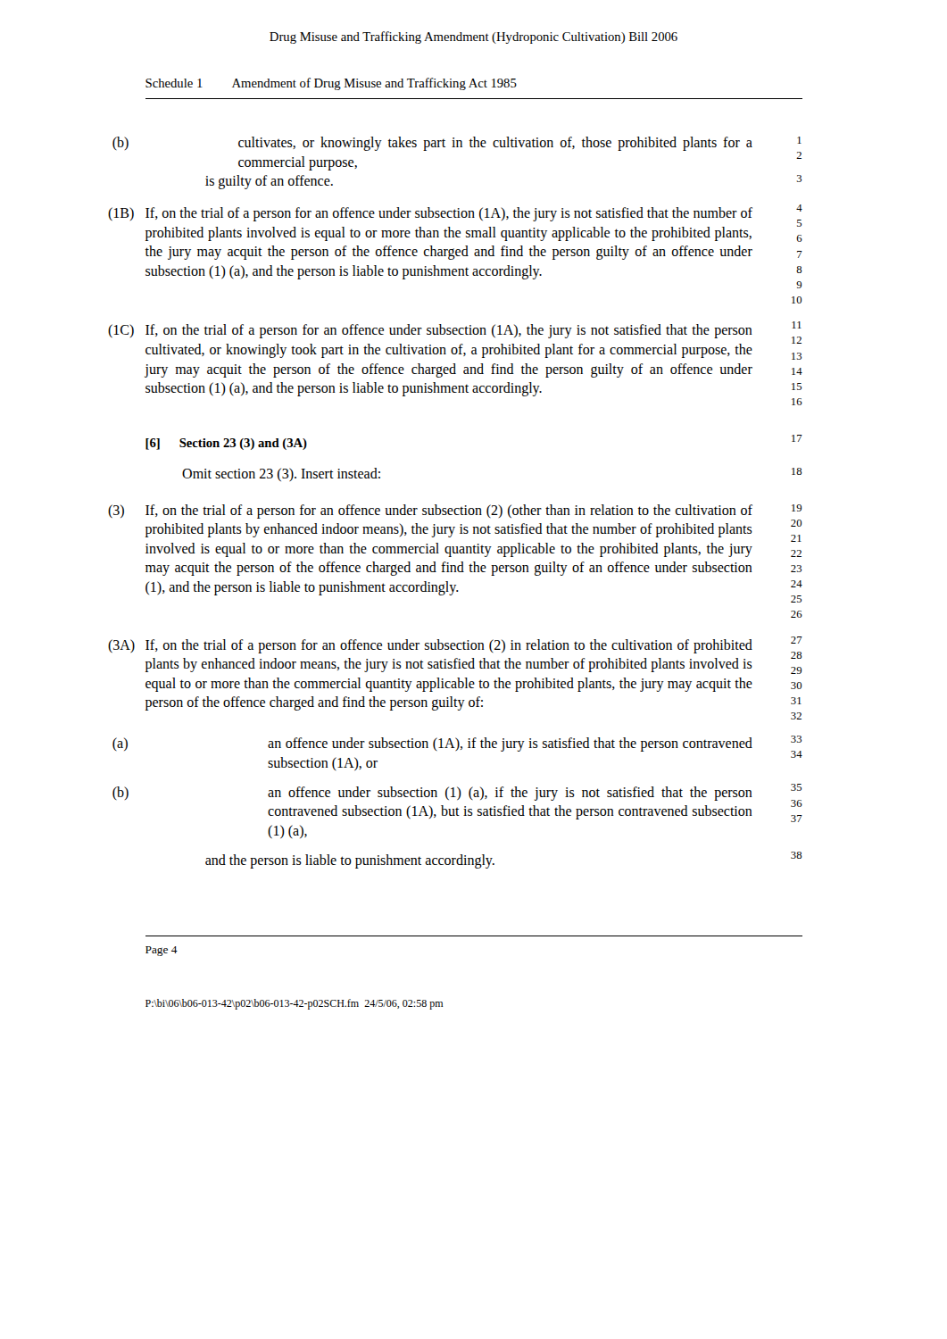Drug Misuse and Trafficking Amendment (Hydroponic Cultivation) Bill 2006
Schedule 1 Amendment of Drug Misuse and Trafficking Act 1985
| (b) cultivates, or knowingly takes part in the cultivation of, those prohibited plants for a commercial purpose, | 1 2 |
| is guilty of an offence. | 3 |
| (1B) If, on the trial of a person for an offence under subsection (1A), the jury is not satisfied that the number of prohibited plants involved is equal to or more than the small quantity applicable to the prohibited plants, the jury may acquit the person of the offence charged and find the person guilty of an offence under subsection (1) (a), and the person is liable to punishment accordingly. | 4 5 6 7 8 9 10 |
| (1C) If, on the trial of a person for an offence under subsection (1A), the jury is not satisfied that the person cultivated, or knowingly took part in the cultivation of, a prohibited plant for a commercial purpose, the jury may acquit the person of the offence charged and find the person guilty of an offence under subsection (1) (a), and the person is liable to punishment accordingly. | 11 12 13 14 15 16 |
| [6] Section 23 (3) and (3A) | 17 |
| Omit section 23 (3). Insert instead: | 18 |
| (3) If, on the trial of a person for an offence under subsection (2) (other than in relation to the cultivation of prohibited plants by enhanced indoor means), the jury is not satisfied that the number of prohibited plants involved is equal to or more than the commercial quantity applicable to the prohibited plants, the jury may acquit the person of the offence charged and find the person guilty of an offence under subsection (1), and the person is liable to punishment accordingly. | 19 20 21 22 23 24 25 26 |
| (3A) If, on the trial of a person for an offence under subsection (2) in relation to the cultivation of prohibited plants by enhanced indoor means, the jury is not satisfied that the number of prohibited plants involved is equal to or more than the commercial quantity applicable to the prohibited plants, the jury may acquit the person of the offence charged and find the person guilty of: | 27 28 29 30 31 32 |
| (a) an offence under subsection (1A), if the jury is satisfied that the person contravened subsection (1A), or | 33 34 |
| (b) an offence under subsection (1) (a), if the jury is not satisfied that the person contravened subsection (1A), but is satisfied that the person contravened subsection (1) (a), | 35 36 37 |
| and the person is liable to punishment accordingly. | 38 |
Page 4
P:\bi\06\b06-013-42\p02\b06-013-42-p02SCH.fm 24/5/06, 02:58 pm